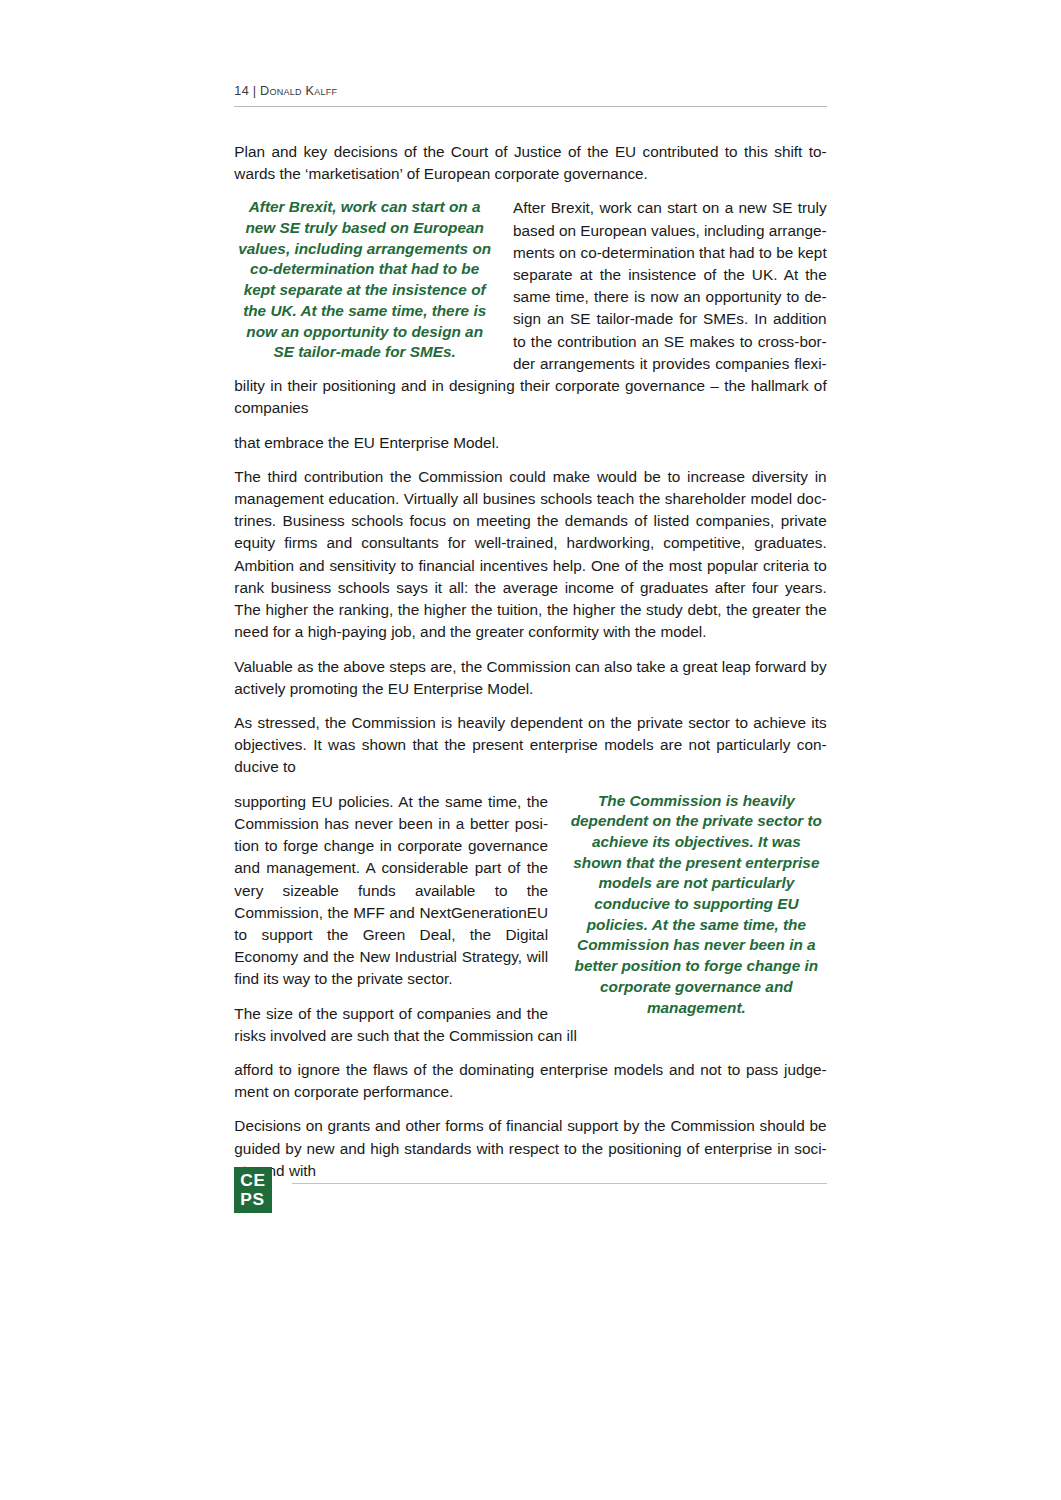14 | Donald Kalff
Plan and key decisions of the Court of Justice of the EU contributed to this shift towards the ‘marketisation’ of European corporate governance.
After Brexit, work can start on a new SE truly based on European values, including arrangements on co-determination that had to be kept separate at the insistence of the UK. At the same time, there is now an opportunity to design an SE tailor-made for SMEs.
After Brexit, work can start on a new SE truly based on European values, including arrangements on co-determination that had to be kept separate at the insistence of the UK. At the same time, there is now an opportunity to design an SE tailor-made for SMEs. In addition to the contribution an SE makes to cross-border arrangements it provides companies flexibility in their positioning and in designing their corporate governance – the hallmark of companies
that embrace the EU Enterprise Model.
The third contribution the Commission could make would be to increase diversity in management education. Virtually all busines schools teach the shareholder model doctrines. Business schools focus on meeting the demands of listed companies, private equity firms and consultants for well-trained, hardworking, competitive, graduates. Ambition and sensitivity to financial incentives help. One of the most popular criteria to rank business schools says it all: the average income of graduates after four years. The higher the ranking, the higher the tuition, the higher the study debt, the greater the need for a high-paying job, and the greater conformity with the model.
Valuable as the above steps are, the Commission can also take a great leap forward by actively promoting the EU Enterprise Model.
As stressed, the Commission is heavily dependent on the private sector to achieve its objectives. It was shown that the present enterprise models are not particularly conducive to
The Commission is heavily dependent on the private sector to achieve its objectives. It was shown that the present enterprise models are not particularly conducive to supporting EU policies. At the same time, the Commission has never been in a better position to forge change in corporate governance and management.
supporting EU policies. At the same time, the Commission has never been in a better position to forge change in corporate governance and management. A considerable part of the very sizeable funds available to the Commission, the MFF and NextGenerationEU to support the Green Deal, the Digital Economy and the New Industrial Strategy, will find its way to the private sector.
The size of the support of companies and the risks involved are such that the Commission can ill
afford to ignore the flaws of the dominating enterprise models and not to pass judgement on corporate performance.
Decisions on grants and other forms of financial support by the Commission should be guided by new and high standards with respect to the positioning of enterprise in society and with
CE
PS